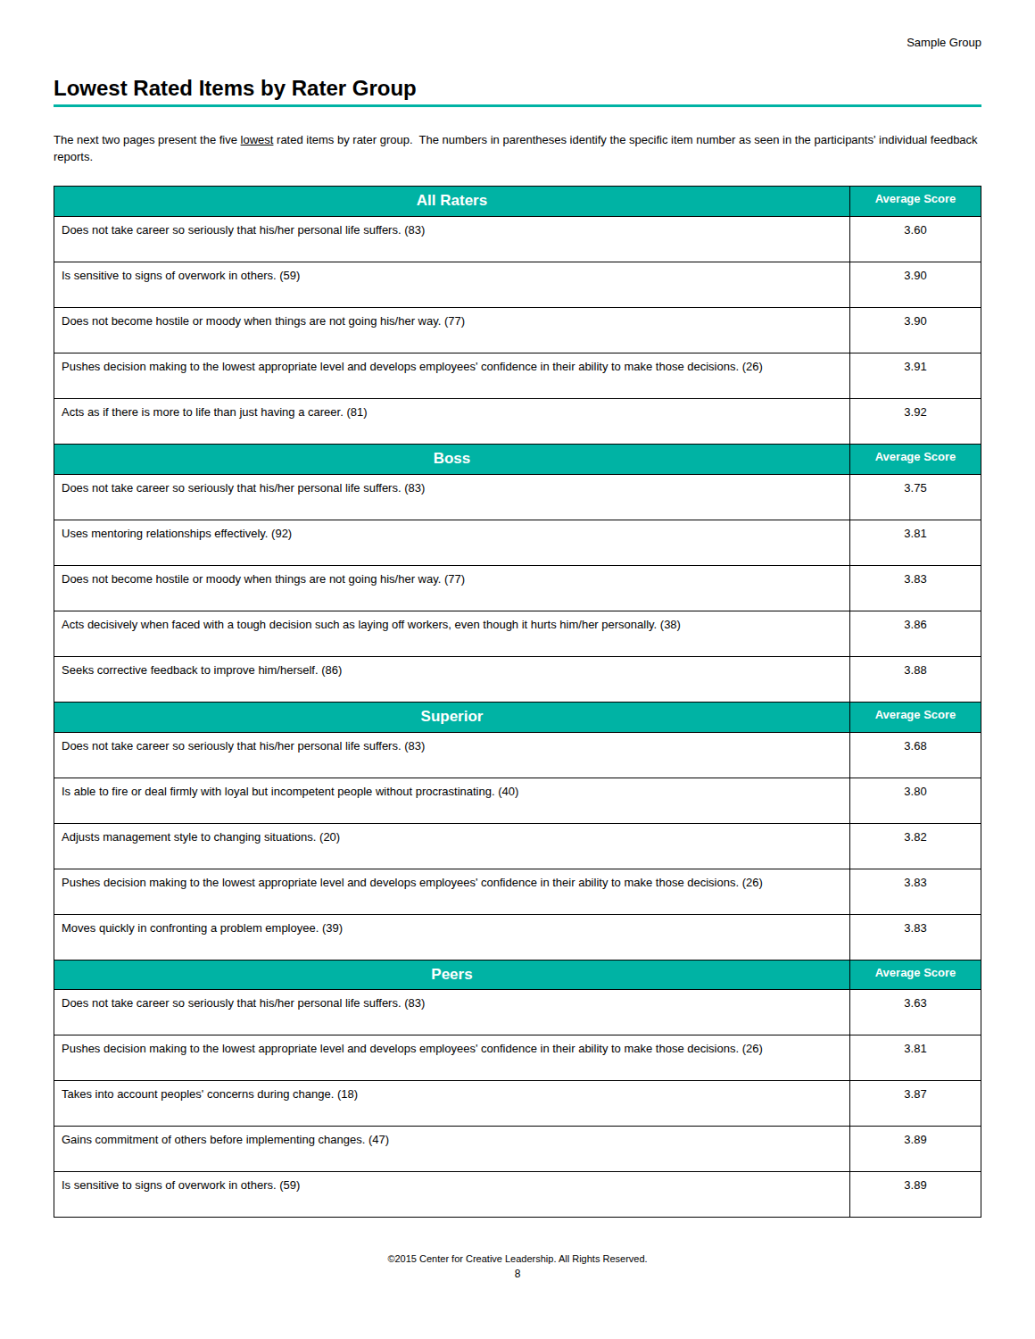Sample Group
Lowest Rated Items by Rater Group
The next two pages present the five lowest rated items by rater group. The numbers in parentheses identify the specific item number as seen in the participants' individual feedback reports.
| All Raters | Average Score |
| --- | --- |
| Does not take career so seriously that his/her personal life suffers. (83) | 3.60 |
| Is sensitive to signs of overwork in others. (59) | 3.90 |
| Does not become hostile or moody when things are not going his/her way. (77) | 3.90 |
| Pushes decision making to the lowest appropriate level and develops employees' confidence in their ability to make those decisions. (26) | 3.91 |
| Acts as if there is more to life than just having a career. (81) | 3.92 |
| Boss | Average Score |
| Does not take career so seriously that his/her personal life suffers. (83) | 3.75 |
| Uses mentoring relationships effectively. (92) | 3.81 |
| Does not become hostile or moody when things are not going his/her way. (77) | 3.83 |
| Acts decisively when faced with a tough decision such as laying off workers, even though it hurts him/her personally. (38) | 3.86 |
| Seeks corrective feedback to improve him/herself. (86) | 3.88 |
| Superior | Average Score |
| Does not take career so seriously that his/her personal life suffers. (83) | 3.68 |
| Is able to fire or deal firmly with loyal but incompetent people without procrastinating. (40) | 3.80 |
| Adjusts management style to changing situations. (20) | 3.82 |
| Pushes decision making to the lowest appropriate level and develops employees' confidence in their ability to make those decisions. (26) | 3.83 |
| Moves quickly in confronting a problem employee. (39) | 3.83 |
| Peers | Average Score |
| Does not take career so seriously that his/her personal life suffers. (83) | 3.63 |
| Pushes decision making to the lowest appropriate level and develops employees' confidence in their ability to make those decisions. (26) | 3.81 |
| Takes into account peoples' concerns during change. (18) | 3.87 |
| Gains commitment of others before implementing changes. (47) | 3.89 |
| Is sensitive to signs of overwork in others. (59) | 3.89 |
©2015 Center for Creative Leadership. All Rights Reserved.
8